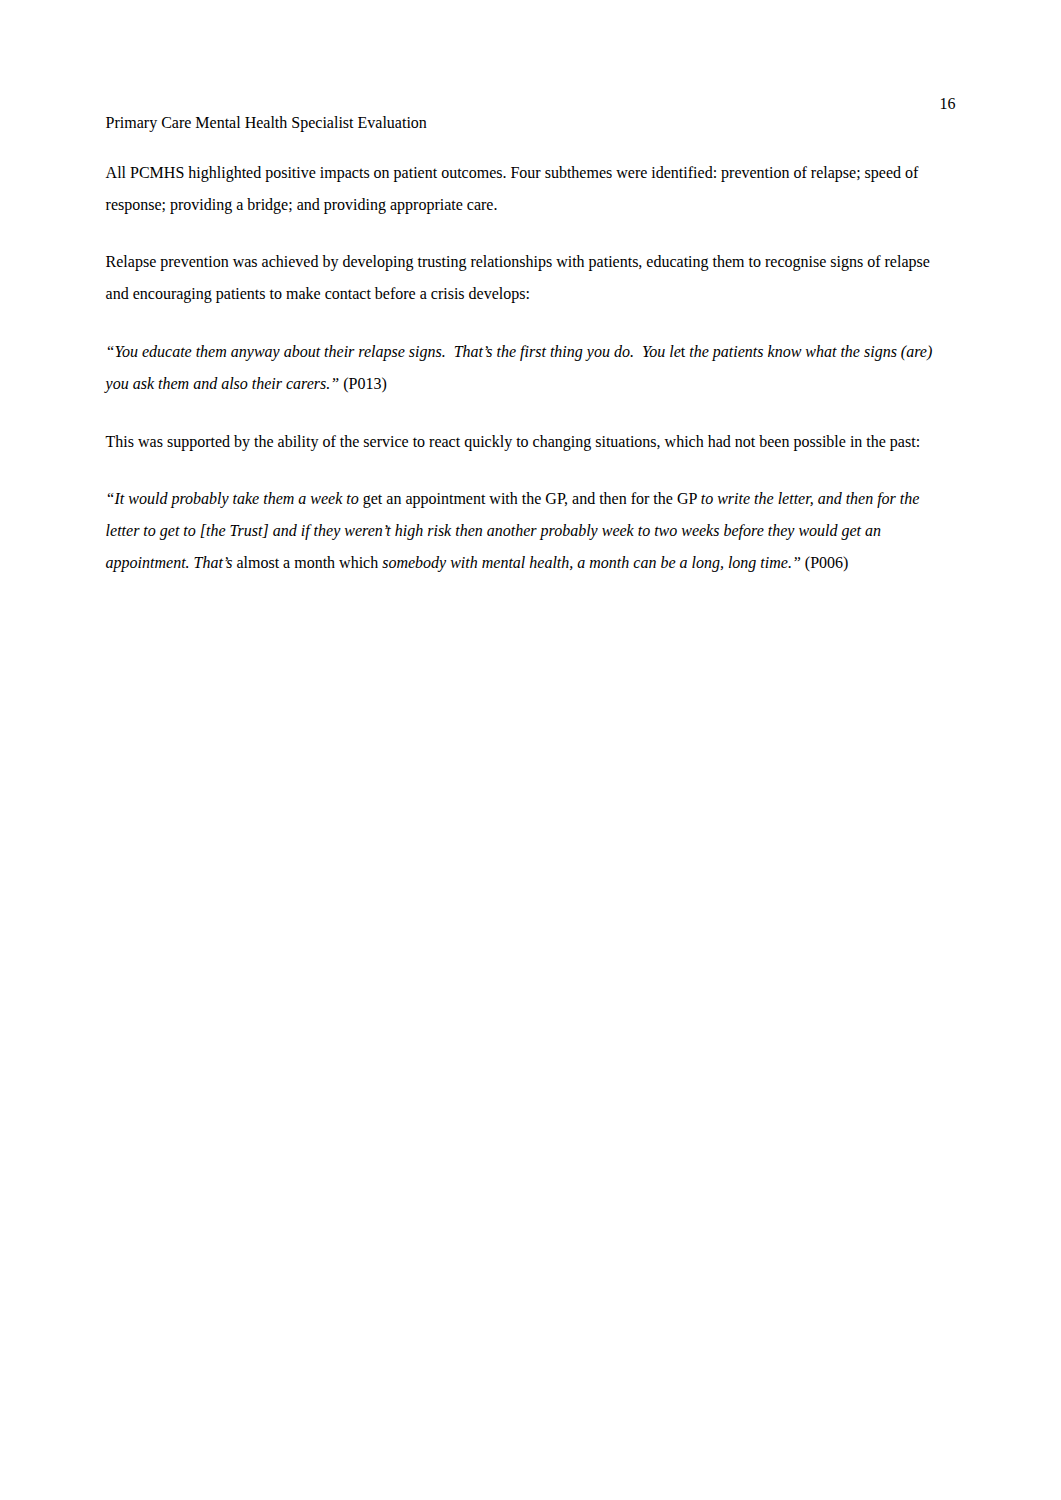16
Primary Care Mental Health Specialist Evaluation
All PCMHS highlighted positive impacts on patient outcomes. Four subthemes were identified: prevention of relapse; speed of response; providing a bridge; and providing appropriate care.
Relapse prevention was achieved by developing trusting relationships with patients, educating them to recognise signs of relapse and encouraging patients to make contact before a crisis develops:
“You educate them anyway about their relapse signs. That’s the first thing you do. You let the patients know what the signs (are) you ask them and also their carers.” (P013)
This was supported by the ability of the service to react quickly to changing situations, which had not been possible in the past:
“It would probably take them a week to get an appointment with the GP, and then for the GP to write the letter, and then for the letter to get to [the Trust] and if they weren’t high risk then another probably week to two weeks before they would get an appointment. That’s almost a month which somebody with mental health, a month can be a long, long time.” (P006)